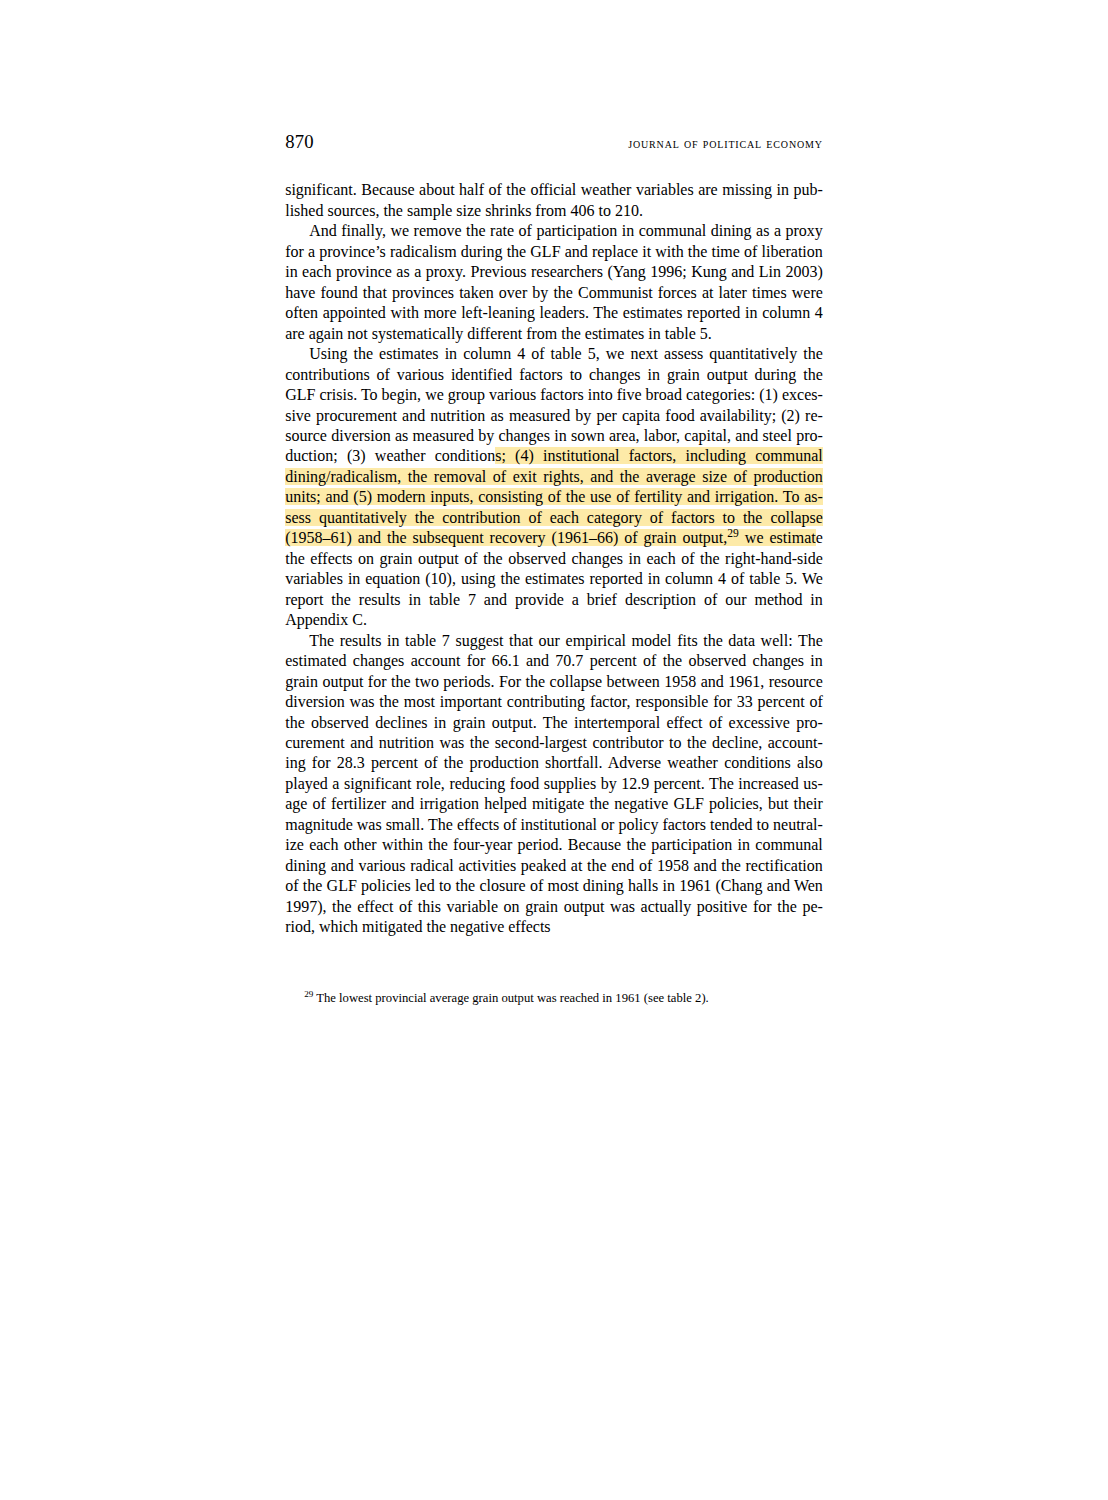870
journal of political economy
significant. Because about half of the official weather variables are missing in published sources, the sample size shrinks from 406 to 210.
And finally, we remove the rate of participation in communal dining as a proxy for a province’s radicalism during the GLF and replace it with the time of liberation in each province as a proxy. Previous researchers (Yang 1996; Kung and Lin 2003) have found that provinces taken over by the Communist forces at later times were often appointed with more left-leaning leaders. The estimates reported in column 4 are again not systematically different from the estimates in table 5.
Using the estimates in column 4 of table 5, we next assess quantitatively the contributions of various identified factors to changes in grain output during the GLF crisis. To begin, we group various factors into five broad categories: (1) excessive procurement and nutrition as measured by per capita food availability; (2) resource diversion as measured by changes in sown area, labor, capital, and steel production; (3) weather conditions; (4) institutional factors, including communal dining/radicalism, the removal of exit rights, and the average size of production units; and (5) modern inputs, consisting of the use of fertility and irrigation. To assess quantitatively the contribution of each category of factors to the collapse (1958–61) and the subsequent recovery (1961–66) of grain output,29 we estimate the effects on grain output of the observed changes in each of the right-hand-side variables in equation (10), using the estimates reported in column 4 of table 5. We report the results in table 7 and provide a brief description of our method in Appendix C.
The results in table 7 suggest that our empirical model fits the data well: The estimated changes account for 66.1 and 70.7 percent of the observed changes in grain output for the two periods. For the collapse between 1958 and 1961, resource diversion was the most important contributing factor, responsible for 33 percent of the observed declines in grain output. The intertemporal effect of excessive procurement and nutrition was the second-largest contributor to the decline, accounting for 28.3 percent of the production shortfall. Adverse weather conditions also played a significant role, reducing food supplies by 12.9 percent. The increased usage of fertilizer and irrigation helped mitigate the negative GLF policies, but their magnitude was small. The effects of institutional or policy factors tended to neutralize each other within the four-year period. Because the participation in communal dining and various radical activities peaked at the end of 1958 and the rectification of the GLF policies led to the closure of most dining halls in 1961 (Chang and Wen 1997), the effect of this variable on grain output was actually positive for the period, which mitigated the negative effects
29 The lowest provincial average grain output was reached in 1961 (see table 2).